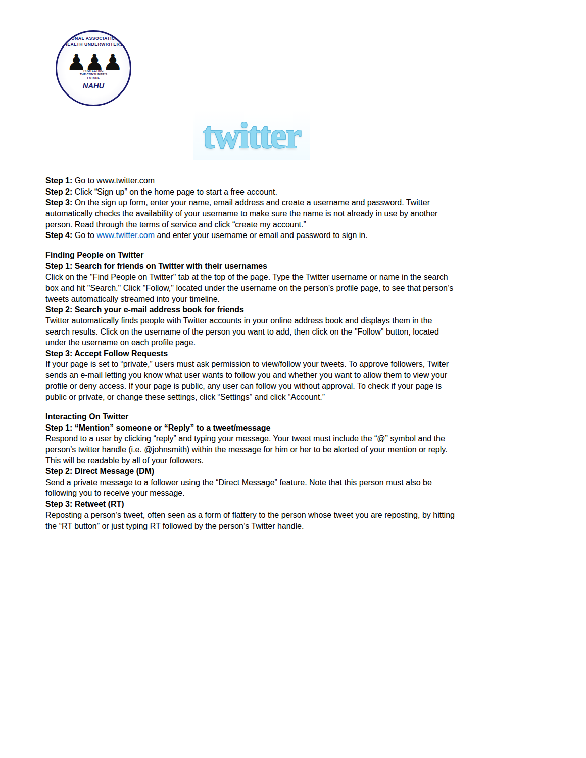NATIONAL ASSOCIATION OF HEALTH UNDERWRITERS
♟♟♟
PROTECTING
THE CONSUMER'S
FUTURE
NAHU
twitter
Step 1: Go to www.twitter.com
Step 2: Click “Sign up” on the home page to start a free account.
Step 3: On the sign up form, enter your name, email address and create a username and password. Twitter automatically checks the availability of your username to make sure the name is not already in use by another person. Read through the terms of service and click “create my account.”
Step 4: Go to www.twitter.com and enter your username or email and password to sign in.
Finding People on Twitter
Step 1: Search for friends on Twitter with their usernames
Click on the "Find People on Twitter" tab at the top of the page. Type the Twitter username or name in the search box and hit "Search." Click "Follow," located under the username on the person's profile page, to see that person’s tweets automatically streamed into your timeline.
Step 2: Search your e-mail address book for friends
Twitter automatically finds people with Twitter accounts in your online address book and displays them in the search results. Click on the username of the person you want to add, then click on the "Follow" button, located under the username on each profile page.
Step 3: Accept Follow Requests
If your page is set to “private,” users must ask permission to view/follow your tweets. To approve followers, Twiter sends an e-mail letting you know what user wants to follow you and whether you want to allow them to view your profile or deny access. If your page is public, any user can follow you without approval. To check if your page is public or private, or change these settings, click “Settings” and click “Account.”
Interacting On Twitter
Step 1: “Mention” someone or “Reply” to a tweet/message
Respond to a user by clicking “reply” and typing your message. Your tweet must include the “@” symbol and the person’s twitter handle (i.e. @johnsmith) within the message for him or her to be alerted of your mention or reply. This will be readable by all of your followers.
Step 2: Direct Message (DM)
Send a private message to a follower using the “Direct Message” feature. Note that this person must also be following you to receive your message.
Step 3: Retweet (RT)
Reposting a person’s tweet, often seen as a form of flattery to the person whose tweet you are reposting, by hitting the “RT button” or just typing RT followed by the person’s Twitter handle.